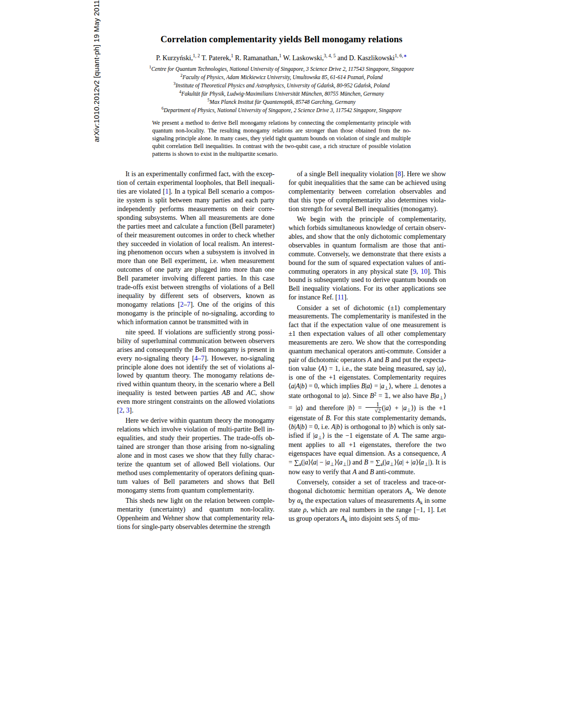arXiv:1010.2012v2 [quant-ph] 19 May 2011
Correlation complementarity yields Bell monogamy relations
P. Kurzyński,1, 2 T. Paterek,1 R. Ramanathan,1 W. Laskowski,3, 4, 5 and D. Kaszlikowski1, 6,∗
1Centre for Quantum Technologies, National University of Singapore, 3 Science Drive 2, 117543 Singapore, Singapore
2Faculty of Physics, Adam Mickiewicz University, Umultowska 85, 61-614 Poznań, Poland
3Institute of Theoretical Physics and Astrophysics, University of Gdańsk, 80-952 Gdańsk, Poland
4Fakultät für Physik, Ludwig-Maximilians Universität München, 80755 München, Germany
5Max Planck Institut für Quantenoptik, 85748 Garching, Germany
6Department of Physics, National University of Singapore, 2 Science Drive 3, 117542 Singapore, Singapore
We present a method to derive Bell monogamy relations by connecting the complementarity principle with quantum non-locality. The resulting monogamy relations are stronger than those obtained from the no-signaling principle alone. In many cases, they yield tight quantum bounds on violation of single and multiple qubit correlation Bell inequalities. In contrast with the two-qubit case, a rich structure of possible violation patterns is shown to exist in the multipartite scenario.
It is an experimentally confirmed fact, with the exception of certain experimental loopholes, that Bell inequalities are violated [1]. In a typical Bell scenario a composite system is split between many parties and each party independently performs measurements on their corresponding subsystems. When all measurements are done the parties meet and calculate a function (Bell parameter) of their measurement outcomes in order to check whether they succeeded in violation of local realism. An interesting phenomenon occurs when a subsystem is involved in more than one Bell experiment, i.e. when measurement outcomes of one party are plugged into more than one Bell parameter involving different parties. In this case trade-offs exist between strengths of violations of a Bell inequality by different sets of observers, known as monogamy relations [2–7]. One of the origins of this monogamy is the principle of no-signaling, according to which information cannot be transmitted with in
nite speed. If violations are sufficiently strong possibility of superluminal communication between observers arises and consequently the Bell monogamy is present in every no-signaling theory [4–7]. However, no-signaling principle alone does not identify the set of violations allowed by quantum theory. The monogamy relations derived within quantum theory, in the scenario where a Bell inequality is tested between parties AB and AC, show even more stringent constraints on the allowed violations [2, 3].
Here we derive within quantum theory the monogamy relations which involve violation of multi-partite Bell inequalities, and study their properties. The trade-offs obtained are stronger than those arising from no-signaling alone and in most cases we show that they fully characterize the quantum set of allowed Bell violations. Our method uses complementarity of operators defining quantum values of Bell parameters and shows that Bell monogamy stems from quantum complementarity.
This sheds new light on the relation between complementarity (uncertainty) and quantum non-locality. Oppenheim and Wehner show that complementarity relations for single-party observables determine the strength
of a single Bell inequality violation [8]. Here we show for qubit inequalities that the same can be achieved using complementarity between correlation observables and that this type of complementarity also determines violation strength for several Bell inequalities (monogamy).
We begin with the principle of complementarity, which forbids simultaneous knowledge of certain observables, and show that the only dichotomic complementary observables in quantum formalism are those that anti-commute. Conversely, we demonstrate that there exists a bound for the sum of squared expectation values of anti-commuting operators in any physical state [9, 10]. This bound is subsequently used to derive quantum bounds on Bell inequality violations. For its other applications see for instance Ref. [11].
Consider a set of dichotomic (±1) complementary measurements. The complementarity is manifested in the fact that if the expectation value of one measurement is ±1 then expectation values of all other complementary measurements are zero. We show that the corresponding quantum mechanical operators anti-commute. Consider a pair of dichotomic operators A and B and put the expectation value ⟨A⟩ = 1, i.e., the state being measured, say |a⟩, is one of the +1 eigenstates. Complementarity requires ⟨a|A|b⟩ = 0, which implies B|a⟩ = |a⊥⟩, where ⊥ denotes a state orthogonal to |a⟩. Since B2 = 𝟙, we also have B|a⊥⟩ = |a⟩ and therefore |b⟩ = 1√2(|a⟩ + |a⊥⟩) is the +1 eigenstate of B. For this state complementarity demands, ⟨b|A|b⟩ = 0, i.e. A|b⟩ is orthogonal to |b⟩ which is only satisfied if |a⊥⟩ is the −1 eigenstate of A. The same argument applies to all +1 eigenstates, therefore the two eigenspaces have equal dimension. As a consequence, A = ∑a(|a⟩⟨a| − |a⊥⟩⟨a⊥|) and B = ∑a(|a⊥⟩⟨a| + |a⟩⟨a⊥|). It is now easy to verify that A and B anti-commute.
Conversely, consider a set of traceless and trace-orthogonal dichotomic hermitian operators Ak. We denote by αk the expectation values of measurements Ak in some state ρ, which are real numbers in the range [−1, 1]. Let us group operators Ak into disjoint sets Sj of mu-